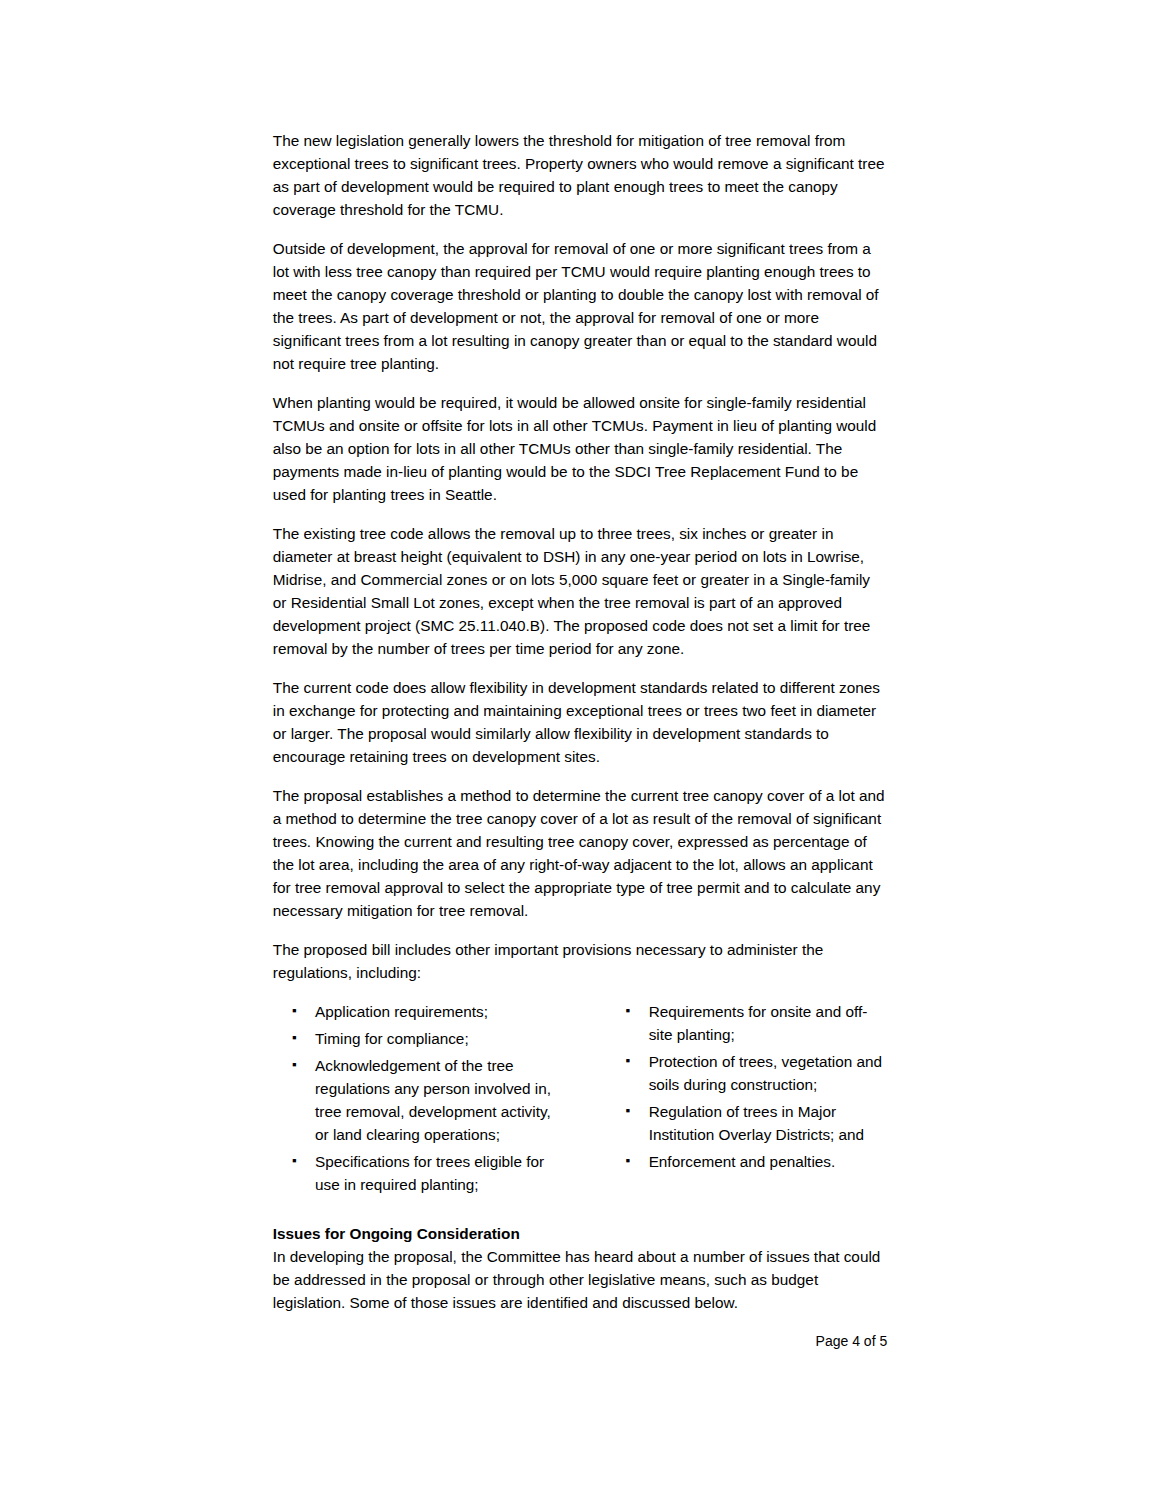The new legislation generally lowers the threshold for mitigation of tree removal from exceptional trees to significant trees. Property owners who would remove a significant tree as part of development would be required to plant enough trees to meet the canopy coverage threshold for the TCMU.
Outside of development, the approval for removal of one or more significant trees from a lot with less tree canopy than required per TCMU would require planting enough trees to meet the canopy coverage threshold or planting to double the canopy lost with removal of the trees. As part of development or not, the approval for removal of one or more significant trees from a lot resulting in canopy greater than or equal to the standard would not require tree planting.
When planting would be required, it would be allowed onsite for single-family residential TCMUs and onsite or offsite for lots in all other TCMUs. Payment in lieu of planting would also be an option for lots in all other TCMUs other than single-family residential. The payments made in-lieu of planting would be to the SDCI Tree Replacement Fund to be used for planting trees in Seattle.
The existing tree code allows the removal up to three trees, six inches or greater in diameter at breast height (equivalent to DSH) in any one-year period on lots in Lowrise, Midrise, and Commercial zones or on lots 5,000 square feet or greater in a Single-family or Residential Small Lot zones, except when the tree removal is part of an approved development project (SMC 25.11.040.B). The proposed code does not set a limit for tree removal by the number of trees per time period for any zone.
The current code does allow flexibility in development standards related to different zones in exchange for protecting and maintaining exceptional trees or trees two feet in diameter or larger. The proposal would similarly allow flexibility in development standards to encourage retaining trees on development sites.
The proposal establishes a method to determine the current tree canopy cover of a lot and a method to determine the tree canopy cover of a lot as result of the removal of significant trees. Knowing the current and resulting tree canopy cover, expressed as percentage of the lot area, including the area of any right-of-way adjacent to the lot, allows an applicant for tree removal approval to select the appropriate type of tree permit and to calculate any necessary mitigation for tree removal.
The proposed bill includes other important provisions necessary to administer the regulations, including:
Application requirements;
Timing for compliance;
Acknowledgement of the tree regulations any person involved in, tree removal, development activity, or land clearing operations;
Specifications for trees eligible for use in required planting;
Requirements for onsite and off-site planting;
Protection of trees, vegetation and soils during construction;
Regulation of trees in Major Institution Overlay Districts; and
Enforcement and penalties.
Issues for Ongoing Consideration
In developing the proposal, the Committee has heard about a number of issues that could be addressed in the proposal or through other legislative means, such as budget legislation. Some of those issues are identified and discussed below.
Page 4 of 5